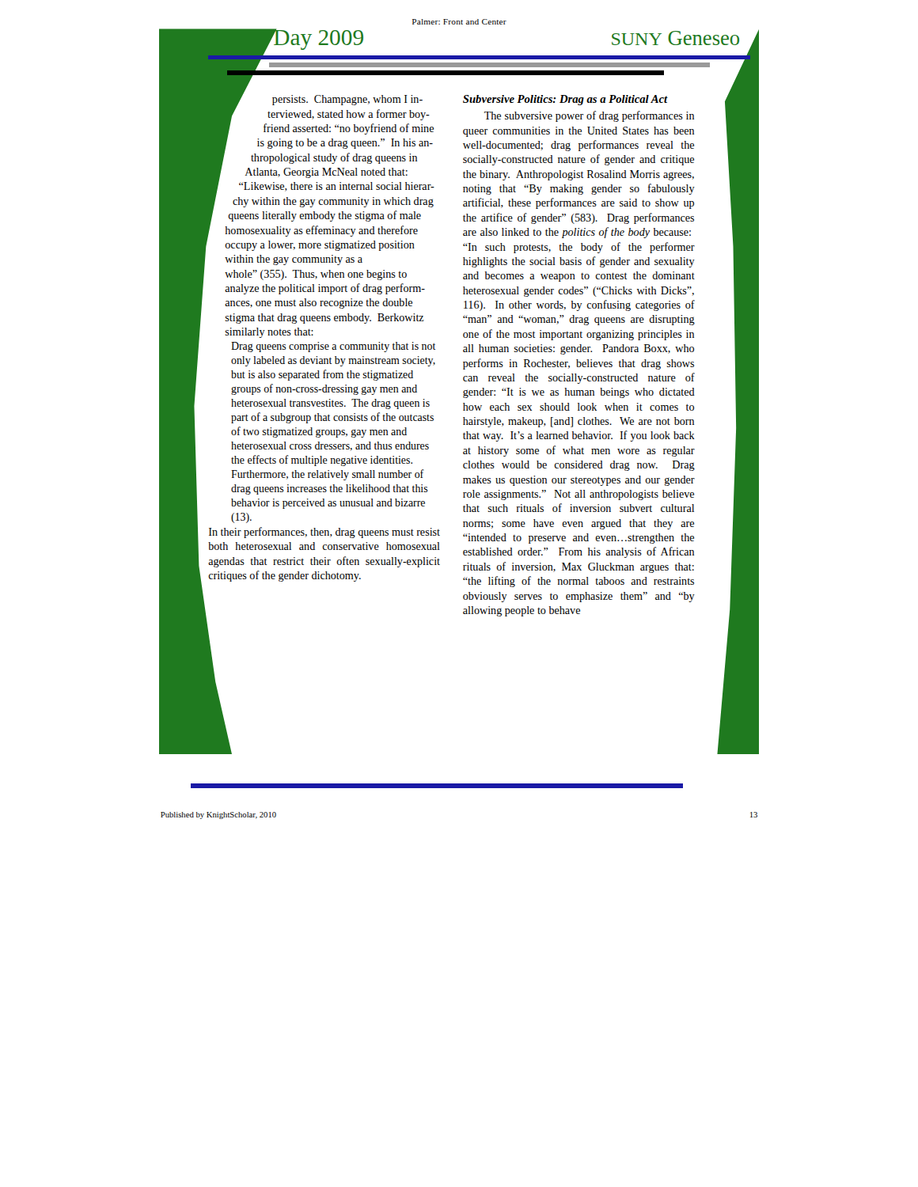Palmer: Front and Center
Great Day 2009
SUNY Geneseo
persists. Champagne, whom I in- terviewed, stated how a former boy- friend asserted: “no boyfriend of mine is going to be a drag queen.” In his an- thropological study of drag queens in Atlanta, Georgia McNeal noted that: “Likewise, there is an internal social hierar- chy within the gay community in which drag queens literally embody the stigma of male homosexuality as effeminacy and therefore occupy a lower, more stigmatized position within the gay community as a whole” (355). Thus, when one begins to analyze the political import of drag perform- ances, one must also recognize the double stigma that drag queens embody. Berkowitz similarly notes that:
Drag queens comprise a community that is not only labeled as deviant by mainstream society, but is also separated from the stigmatized groups of non-cross-dressing gay men and heterosexual transvestites. The drag queen is part of a subgroup that consists of the outcasts of two stigmatized groups, gay men and heterosexual cross dressers, and thus endures the effects of multiple negative identities. Furthermore, the relatively small number of drag queens increases the likelihood that this behavior is perceived as unusual and bizarre (13).
In their performances, then, drag queens must resist both heterosexual and conservative homosexual agendas that restrict their often sexually-explicit critiques of the gender dichotomy.
Subversive Politics: Drag as a Political Act
The subversive power of drag performances in queer communities in the United States has been well-documented; drag performances reveal the socially-constructed nature of gender and critique the binary. Anthropologist Rosalind Morris agrees, noting that “By making gender so fabulously artificial, these performances are said to show up the artifice of gender” (583). Drag performances are also linked to the politics of the body because: “In such protests, the body of the performer highlights the social basis of gender and sexuality and becomes a weapon to contest the dominant heterosexual gender codes” (“Chicks with Dicks”, 116). In other words, by confusing categories of “man” and “woman,” drag queens are disrupting one of the most important organizing principles in all human societies: gender. Pandora Boxx, who performs in Rochester, believes that drag shows can reveal the socially-constructed nature of gender: “It is we as human beings who dictated how each sex should look when it comes to hairstyle, makeup, [and] clothes. We are not born that way. It’s a learned behavior. If you look back at history some of what men wore as regular clothes would be considered drag now. Drag makes us question our stereotypes and our gender role assignments.” Not all anthropologists believe that such rituals of inversion subvert cultural norms; some have even argued that they are “intended to preserve and even…strengthen the established order.” From his analysis of African rituals of inversion, Max Gluckman argues that: “the lifting of the normal taboos and restraints obviously serves to emphasize them” and “by allowing people to behave
183
Published by KnightScholar, 2010
13